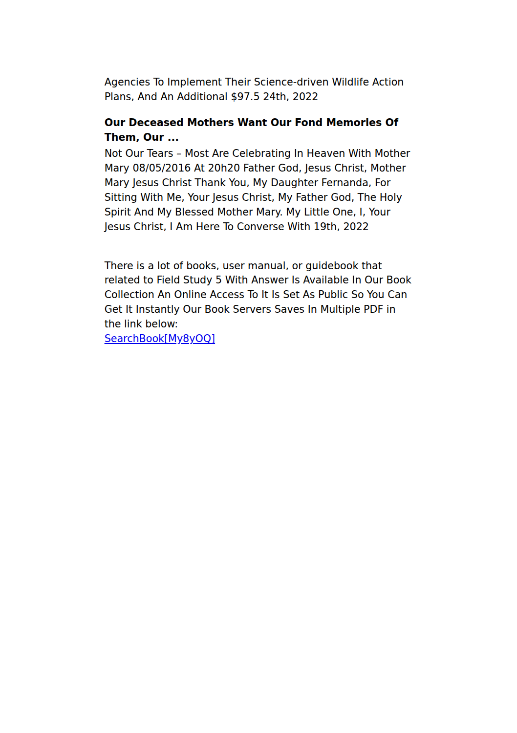Agencies To Implement Their Science-driven Wildlife Action Plans, And An Additional $97.5 24th, 2022
Our Deceased Mothers Want Our Fond Memories Of Them, Our ...
Not Our Tears – Most Are Celebrating In Heaven With Mother Mary 08/05/2016 At 20h20 Father God, Jesus Christ, Mother Mary Jesus Christ Thank You, My Daughter Fernanda, For Sitting With Me, Your Jesus Christ, My Father God, The Holy Spirit And My Blessed Mother Mary. My Little One, I, Your Jesus Christ, I Am Here To Converse With 19th, 2022
There is a lot of books, user manual, or guidebook that related to Field Study 5 With Answer Is Available In Our Book Collection An Online Access To It Is Set As Public So You Can Get It Instantly Our Book Servers Saves In Multiple PDF in the link below:
SearchBook[My8yOQ]